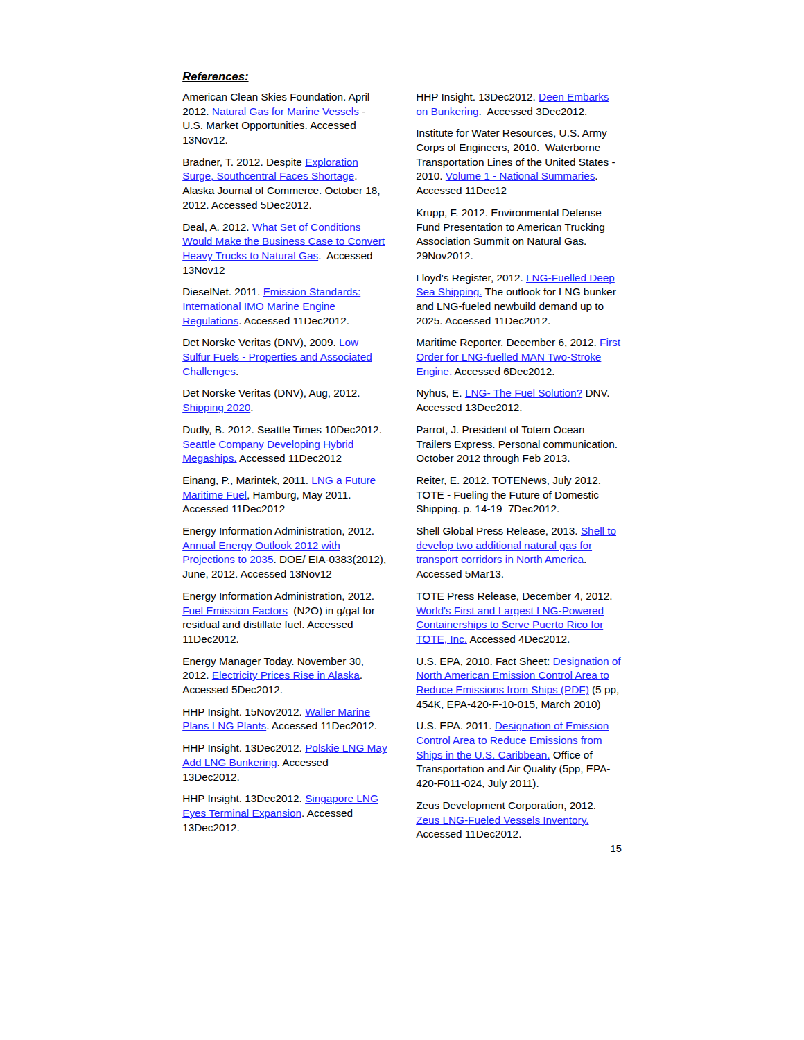References:
American Clean Skies Foundation. April 2012. Natural Gas for Marine Vessels - U.S. Market Opportunities. Accessed 13Nov12.
Bradner, T. 2012. Despite Exploration Surge, Southcentral Faces Shortage. Alaska Journal of Commerce. October 18, 2012. Accessed 5Dec2012.
Deal, A. 2012. What Set of Conditions Would Make the Business Case to Convert Heavy Trucks to Natural Gas. Accessed 13Nov12
DieselNet. 2011. Emission Standards: International IMO Marine Engine Regulations. Accessed 11Dec2012.
Det Norske Veritas (DNV), 2009. Low Sulfur Fuels - Properties and Associated Challenges.
Det Norske Veritas (DNV), Aug, 2012. Shipping 2020.
Dudly, B. 2012. Seattle Times 10Dec2012. Seattle Company Developing Hybrid Megaships. Accessed 11Dec2012
Einang, P., Marintek, 2011. LNG a Future Maritime Fuel, Hamburg, May 2011. Accessed 11Dec2012
Energy Information Administration, 2012. Annual Energy Outlook 2012 with Projections to 2035. DOE/ EIA-0383(2012), June, 2012. Accessed 13Nov12
Energy Information Administration, 2012. Fuel Emission Factors (N2O) in g/gal for residual and distillate fuel. Accessed 11Dec2012.
Energy Manager Today. November 30, 2012. Electricity Prices Rise in Alaska. Accessed 5Dec2012.
HHP Insight. 15Nov2012. Waller Marine Plans LNG Plants. Accessed 11Dec2012.
HHP Insight. 13Dec2012. Polskie LNG May Add LNG Bunkering. Accessed 13Dec2012.
HHP Insight. 13Dec2012. Singapore LNG Eyes Terminal Expansion. Accessed 13Dec2012.
HHP Insight. 13Dec2012. Deen Embarks on Bunkering. Accessed 3Dec2012.
Institute for Water Resources, U.S. Army Corps of Engineers, 2010. Waterborne Transportation Lines of the United States - 2010. Volume 1 - National Summaries. Accessed 11Dec12
Krupp, F. 2012. Environmental Defense Fund Presentation to American Trucking Association Summit on Natural Gas. 29Nov2012.
Lloyd's Register, 2012. LNG-Fuelled Deep Sea Shipping. The outlook for LNG bunker and LNG-fueled newbuild demand up to 2025. Accessed 11Dec2012.
Maritime Reporter. December 6, 2012. First Order for LNG-fuelled MAN Two-Stroke Engine. Accessed 6Dec2012.
Nyhus, E. LNG- The Fuel Solution? DNV. Accessed 13Dec2012.
Parrot, J. President of Totem Ocean Trailers Express. Personal communication. October 2012 through Feb 2013.
Reiter, E. 2012. TOTENews, July 2012. TOTE - Fueling the Future of Domestic Shipping. p. 14-19 7Dec2012.
Shell Global Press Release, 2013. Shell to develop two additional natural gas for transport corridors in North America. Accessed 5Mar13.
TOTE Press Release, December 4, 2012. World's First and Largest LNG-Powered Containerships to Serve Puerto Rico for TOTE, Inc. Accessed 4Dec2012.
U.S. EPA, 2010. Fact Sheet: Designation of North American Emission Control Area to Reduce Emissions from Ships (PDF) (5 pp, 454K, EPA-420-F-10-015, March 2010)
U.S. EPA. 2011. Designation of Emission Control Area to Reduce Emissions from Ships in the U.S. Caribbean. Office of Transportation and Air Quality (5pp, EPA-420-F011-024, July 2011).
Zeus Development Corporation, 2012. Zeus LNG-Fueled Vessels Inventory. Accessed 11Dec2012.
15